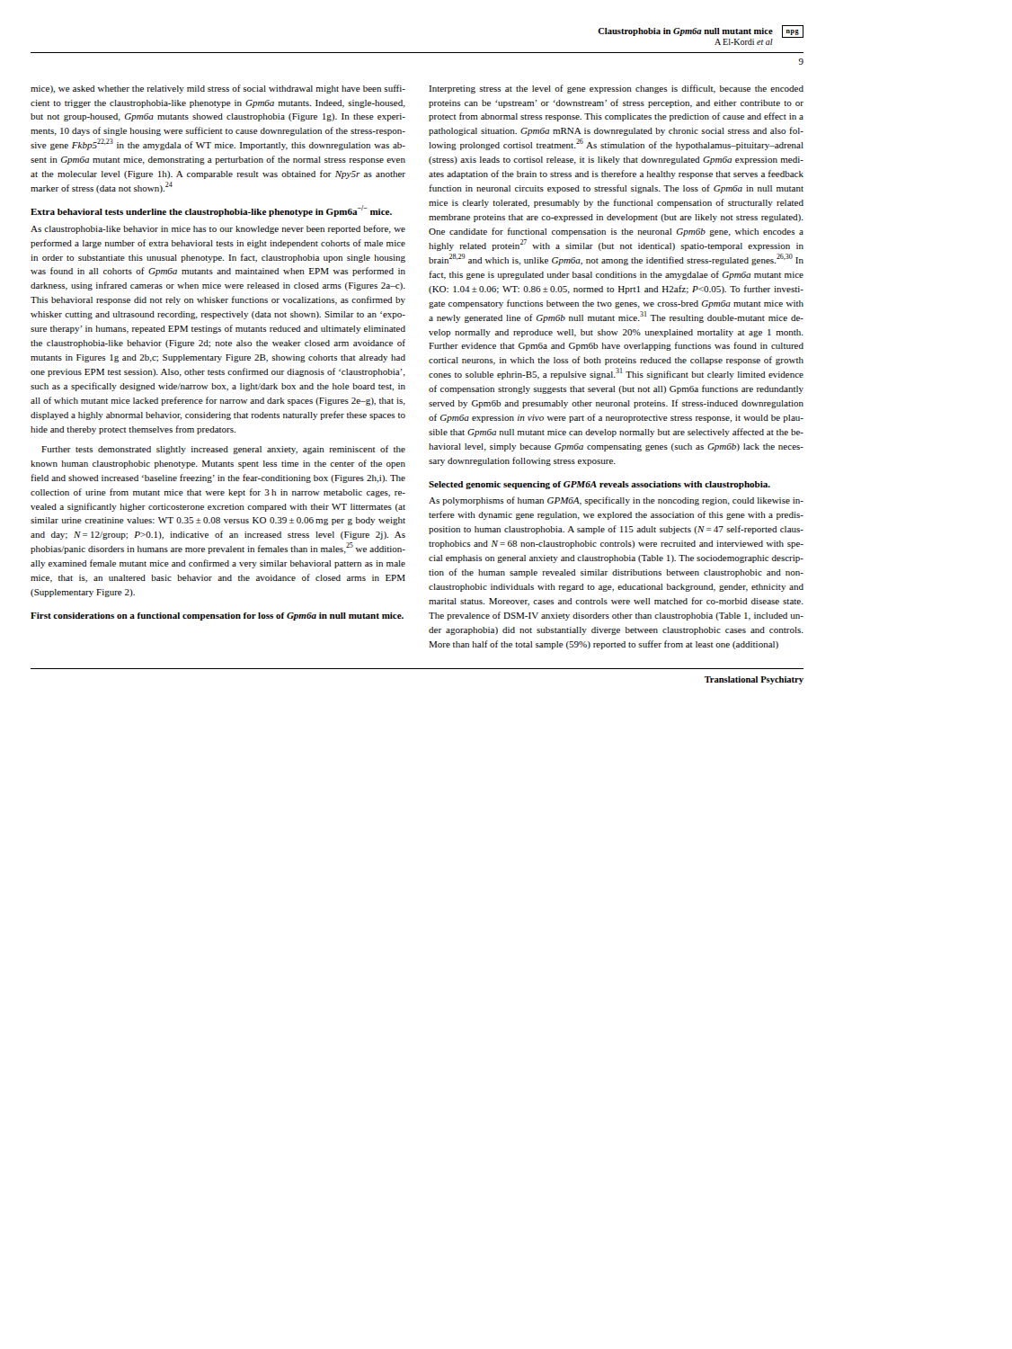Claustrophobia in Gpm6a null mutant mice
A El-Kordi et al
npg
9
mice), we asked whether the relatively mild stress of social withdrawal might have been sufficient to trigger the claustrophobia-like phenotype in Gpm6a mutants. Indeed, single-housed, but not group-housed, Gpm6a mutants showed claustrophobia (Figure 1g). In these experiments, 10 days of single housing were sufficient to cause downregulation of the stress-responsive gene Fkbp522,23 in the amygdala of WT mice. Importantly, this downregulation was absent in Gpm6a mutant mice, demonstrating a perturbation of the normal stress response even at the molecular level (Figure 1h). A comparable result was obtained for Npy5r as another marker of stress (data not shown).24
Extra behavioral tests underline the claustrophobia-like phenotype in Gpm6a−/− mice.
As claustrophobia-like behavior in mice has to our knowledge never been reported before, we performed a large number of extra behavioral tests in eight independent cohorts of male mice in order to substantiate this unusual phenotype. In fact, claustrophobia upon single housing was found in all cohorts of Gpm6a mutants and maintained when EPM was performed in darkness, using infrared cameras or when mice were released in closed arms (Figures 2a–c). This behavioral response did not rely on whisker functions or vocalizations, as confirmed by whisker cutting and ultrasound recording, respectively (data not shown). Similar to an ‘exposure therapy’ in humans, repeated EPM testings of mutants reduced and ultimately eliminated the claustrophobia-like behavior (Figure 2d; note also the weaker closed arm avoidance of mutants in Figures 1g and 2b,c; Supplementary Figure 2B, showing cohorts that already had one previous EPM test session). Also, other tests confirmed our diagnosis of ‘claustrophobia’, such as a specifically designed wide/narrow box, a light/dark box and the hole board test, in all of which mutant mice lacked preference for narrow and dark spaces (Figures 2e–g), that is, displayed a highly abnormal behavior, considering that rodents naturally prefer these spaces to hide and thereby protect themselves from predators.
Further tests demonstrated slightly increased general anxiety, again reminiscent of the known human claustrophobic phenotype. Mutants spent less time in the center of the open field and showed increased ‘baseline freezing’ in the fear-conditioning box (Figures 2h,i). The collection of urine from mutant mice that were kept for 3 h in narrow metabolic cages, revealed a significantly higher corticosterone excretion compared with their WT littermates (at similar urine creatinine values: WT 0.35 ± 0.08 versus KO 0.39 ± 0.06 mg per g body weight and day; N = 12/group; P>0.1), indicative of an increased stress level (Figure 2j). As phobias/panic disorders in humans are more prevalent in females than in males,25 we additionally examined female mutant mice and confirmed a very similar behavioral pattern as in male mice, that is, an unaltered basic behavior and the avoidance of closed arms in EPM (Supplementary Figure 2).
First considerations on a functional compensation for loss of Gpm6a in null mutant mice.
Interpreting stress at the level of gene expression changes is difficult, because the encoded proteins can be ‘upstream’ or ‘downstream’ of stress perception, and either contribute to or protect from abnormal stress response. This complicates the prediction of cause and effect in a pathological situation. Gpm6a mRNA is downregulated by chronic social stress and also following prolonged cortisol treatment.26 As stimulation of the hypothalamus–pituitary–adrenal (stress) axis leads to cortisol release, it is likely that downregulated Gpm6a expression mediates adaptation of the brain to stress and is therefore a healthy response that serves a feedback function in neuronal circuits exposed to stressful signals. The loss of Gpm6a in null mutant mice is clearly tolerated, presumably by the functional compensation of structurally related membrane proteins that are co-expressed in development (but are likely not stress regulated). One candidate for functional compensation is the neuronal Gpm6b gene, which encodes a highly related protein27 with a similar (but not identical) spatio-temporal expression in brain28,29 and which is, unlike Gpm6a, not among the identified stress-regulated genes.26,30 In fact, this gene is upregulated under basal conditions in the amygdalae of Gpm6a mutant mice (KO: 1.04 ± 0.06; WT: 0.86 ± 0.05, normed to Hprt1 and H2afz; P<0.05). To further investigate compensatory functions between the two genes, we cross-bred Gpm6a mutant mice with a newly generated line of Gpm6b null mutant mice.31 The resulting double-mutant mice develop normally and reproduce well, but show 20% unexplained mortality at age 1 month. Further evidence that Gpm6a and Gpm6b have overlapping functions was found in cultured cortical neurons, in which the loss of both proteins reduced the collapse response of growth cones to soluble ephrin-B5, a repulsive signal.31 This significant but clearly limited evidence of compensation strongly suggests that several (but not all) Gpm6a functions are redundantly served by Gpm6b and presumably other neuronal proteins. If stress-induced downregulation of Gpm6a expression in vivo were part of a neuroprotective stress response, it would be plausible that Gpm6a null mutant mice can develop normally but are selectively affected at the behavioral level, simply because Gpm6a compensating genes (such as Gpm6b) lack the necessary downregulation following stress exposure.
Selected genomic sequencing of GPM6A reveals associations with claustrophobia.
As polymorphisms of human GPM6A, specifically in the noncoding region, could likewise interfere with dynamic gene regulation, we explored the association of this gene with a predisposition to human claustrophobia. A sample of 115 adult subjects (N = 47 self-reported claustrophobics and N = 68 non-claustrophobic controls) were recruited and interviewed with special emphasis on general anxiety and claustrophobia (Table 1). The sociodemographic description of the human sample revealed similar distributions between claustrophobic and non-claustrophobic individuals with regard to age, educational background, gender, ethnicity and marital status. Moreover, cases and controls were well matched for co-morbid disease state. The prevalence of DSM-IV anxiety disorders other than claustrophobia (Table 1, included under agoraphobia) did not substantially diverge between claustrophobic cases and controls. More than half of the total sample (59%) reported to suffer from at least one (additional)
Translational Psychiatry